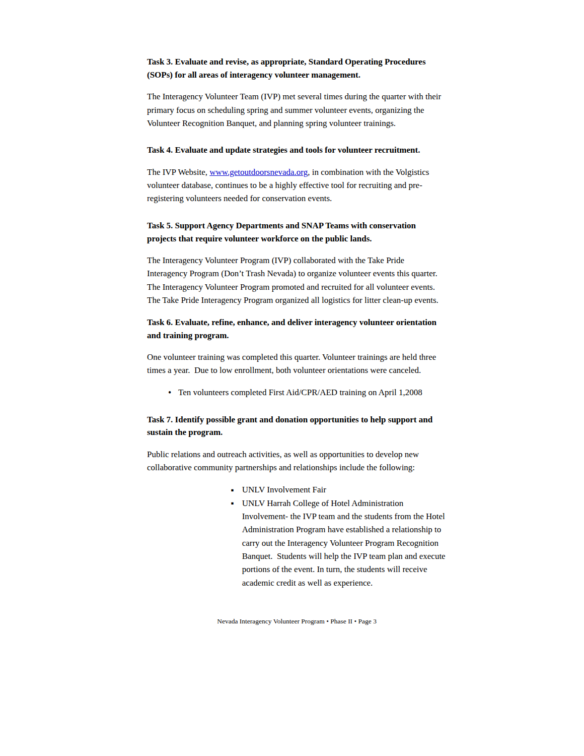Task 3. Evaluate and revise, as appropriate, Standard Operating Procedures (SOPs) for all areas of interagency volunteer management.
The Interagency Volunteer Team (IVP) met several times during the quarter with their primary focus on scheduling spring and summer volunteer events, organizing the Volunteer Recognition Banquet, and planning spring volunteer trainings.
Task 4. Evaluate and update strategies and tools for volunteer recruitment.
The IVP Website, www.getoutdoorsnevada.org, in combination with the Volgistics volunteer database, continues to be a highly effective tool for recruiting and pre-registering volunteers needed for conservation events.
Task 5. Support Agency Departments and SNAP Teams with conservation projects that require volunteer workforce on the public lands.
The Interagency Volunteer Program (IVP) collaborated with the Take Pride Interagency Program (Don’t Trash Nevada) to organize volunteer events this quarter. The Interagency Volunteer Program promoted and recruited for all volunteer events. The Take Pride Interagency Program organized all logistics for litter clean-up events.
Task 6. Evaluate, refine, enhance, and deliver interagency volunteer orientation and training program.
One volunteer training was completed this quarter. Volunteer trainings are held three times a year. Due to low enrollment, both volunteer orientations were canceled.
Ten volunteers completed First Aid/CPR/AED training on April 1,2008
Task 7. Identify possible grant and donation opportunities to help support and sustain the program.
Public relations and outreach activities, as well as opportunities to develop new collaborative community partnerships and relationships include the following:
UNLV Involvement Fair
UNLV Harrah College of Hotel Administration Involvement- the IVP team and the students from the Hotel Administration Program have established a relationship to carry out the Interagency Volunteer Program Recognition Banquet. Students will help the IVP team plan and execute portions of the event. In turn, the students will receive academic credit as well as experience.
Nevada Interagency Volunteer Program • Phase II • Page 3